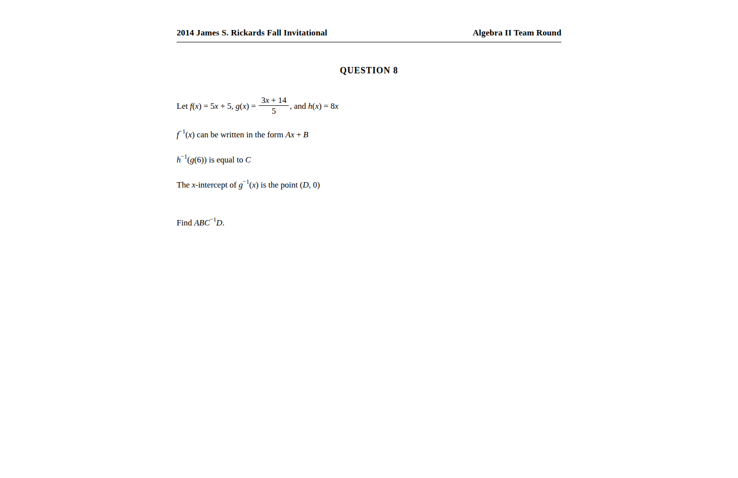2014 James S. Rickards Fall Invitational Algebra II Team Round
QUESTION 8
Let f(x) = 5x + 5, g(x) = 3x + 145, and h(x) = 8x
f−1(x) can be written in the form Ax + B
h−1(g(6)) is equal to C
The x-intercept of g−1(x) is the point (D, 0)
Find ABC−1D.